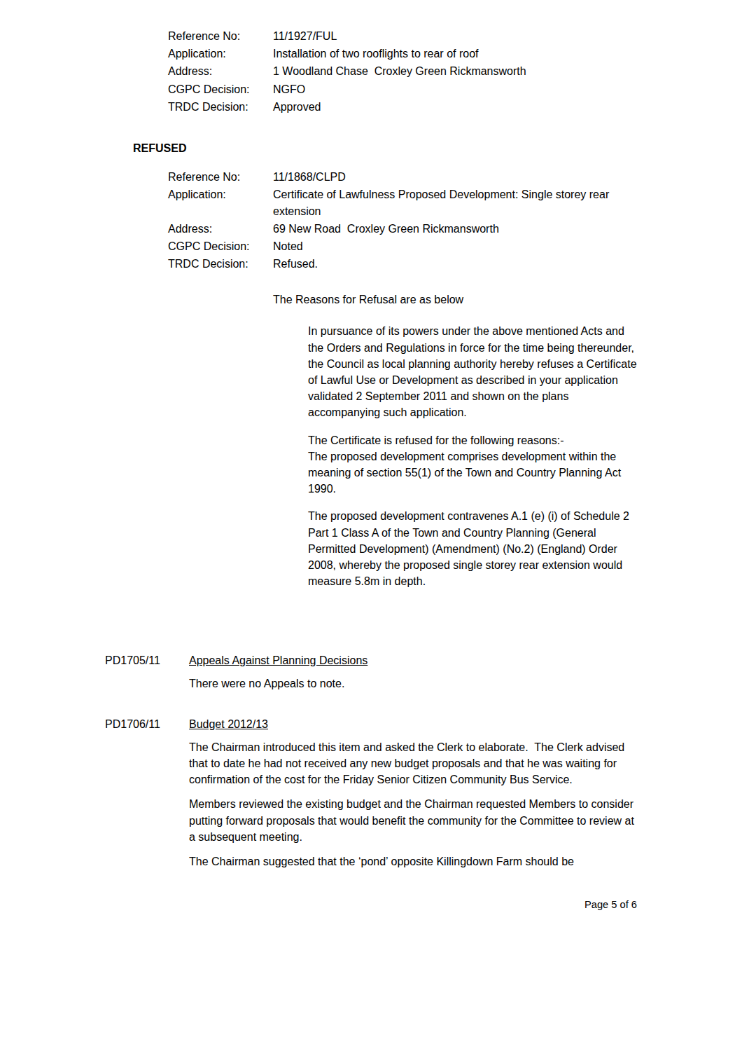| Reference No: | 11/1927/FUL |
| Application: | Installation of two rooflights to rear of roof |
| Address: | 1 Woodland Chase Croxley Green Rickmansworth |
| CGPC Decision: | NGFO |
| TRDC Decision: | Approved |
REFUSED
| Reference No: | 11/1868/CLPD |
| Application: | Certificate of Lawfulness Proposed Development: Single storey rear extension |
| Address: | 69 New Road Croxley Green Rickmansworth |
| CGPC Decision: | Noted |
| TRDC Decision: | Refused. |
The Reasons for Refusal are as below
In pursuance of its powers under the above mentioned Acts and the Orders and Regulations in force for the time being thereunder, the Council as local planning authority hereby refuses a Certificate of Lawful Use or Development as described in your application validated 2 September 2011 and shown on the plans accompanying such application.
The Certificate is refused for the following reasons:-
The proposed development comprises development within the meaning of section 55(1) of the Town and Country Planning Act 1990.
The proposed development contravenes A.1 (e) (i) of Schedule 2 Part 1 Class A of the Town and Country Planning (General Permitted Development) (Amendment) (No.2) (England) Order 2008, whereby the proposed single storey rear extension would measure 5.8m in depth.
PD1705/11
Appeals Against Planning Decisions
There were no Appeals to note.
PD1706/11
Budget 2012/13
The Chairman introduced this item and asked the Clerk to elaborate. The Clerk advised that to date he had not received any new budget proposals and that he was waiting for confirmation of the cost for the Friday Senior Citizen Community Bus Service.
Members reviewed the existing budget and the Chairman requested Members to consider putting forward proposals that would benefit the community for the Committee to review at a subsequent meeting.
The Chairman suggested that the ‘pond’ opposite Killingdown Farm should be
Page 5 of 6